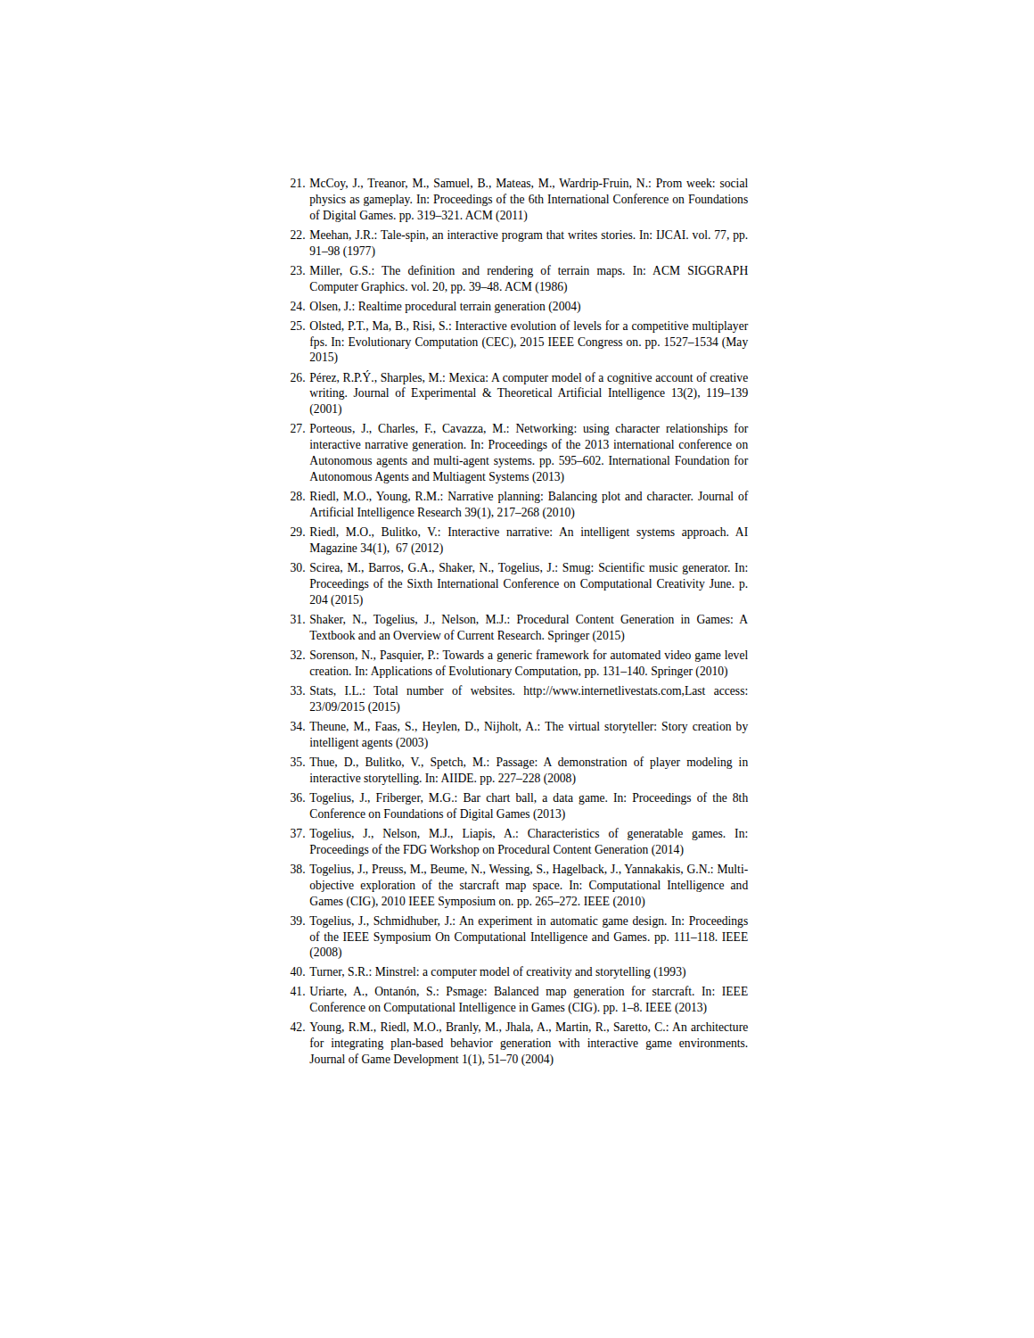21. McCoy, J., Treanor, M., Samuel, B., Mateas, M., Wardrip-Fruin, N.: Prom week: social physics as gameplay. In: Proceedings of the 6th International Conference on Foundations of Digital Games. pp. 319–321. ACM (2011)
22. Meehan, J.R.: Tale-spin, an interactive program that writes stories. In: IJCAI. vol. 77, pp. 91–98 (1977)
23. Miller, G.S.: The definition and rendering of terrain maps. In: ACM SIGGRAPH Computer Graphics. vol. 20, pp. 39–48. ACM (1986)
24. Olsen, J.: Realtime procedural terrain generation (2004)
25. Olsted, P.T., Ma, B., Risi, S.: Interactive evolution of levels for a competitive multiplayer fps. In: Evolutionary Computation (CEC), 2015 IEEE Congress on. pp. 1527–1534 (May 2015)
26. Pérez, R.P.Ý., Sharples, M.: Mexica: A computer model of a cognitive account of creative writing. Journal of Experimental & Theoretical Artificial Intelligence 13(2), 119–139 (2001)
27. Porteous, J., Charles, F., Cavazza, M.: Networking: using character relationships for interactive narrative generation. In: Proceedings of the 2013 international conference on Autonomous agents and multi-agent systems. pp. 595–602. International Foundation for Autonomous Agents and Multiagent Systems (2013)
28. Riedl, M.O., Young, R.M.: Narrative planning: Balancing plot and character. Journal of Artificial Intelligence Research 39(1), 217–268 (2010)
29. Riedl, M.O., Bulitko, V.: Interactive narrative: An intelligent systems approach. AI Magazine 34(1), 67 (2012)
30. Scirea, M., Barros, G.A., Shaker, N., Togelius, J.: Smug: Scientific music generator. In: Proceedings of the Sixth International Conference on Computational Creativity June. p. 204 (2015)
31. Shaker, N., Togelius, J., Nelson, M.J.: Procedural Content Generation in Games: A Textbook and an Overview of Current Research. Springer (2015)
32. Sorenson, N., Pasquier, P.: Towards a generic framework for automated video game level creation. In: Applications of Evolutionary Computation, pp. 131–140. Springer (2010)
33. Stats, I.L.: Total number of websites. http://www.internetlivestats.com,Last access: 23/09/2015 (2015)
34. Theune, M., Faas, S., Heylen, D., Nijholt, A.: The virtual storyteller: Story creation by intelligent agents (2003)
35. Thue, D., Bulitko, V., Spetch, M.: Passage: A demonstration of player modeling in interactive storytelling. In: AIIDE. pp. 227–228 (2008)
36. Togelius, J., Friberger, M.G.: Bar chart ball, a data game. In: Proceedings of the 8th Conference on Foundations of Digital Games (2013)
37. Togelius, J., Nelson, M.J., Liapis, A.: Characteristics of generatable games. In: Proceedings of the FDG Workshop on Procedural Content Generation (2014)
38. Togelius, J., Preuss, M., Beume, N., Wessing, S., Hagelback, J., Yannakakis, G.N.: Multi-objective exploration of the starcraft map space. In: Computational Intelligence and Games (CIG), 2010 IEEE Symposium on. pp. 265–272. IEEE (2010)
39. Togelius, J., Schmidhuber, J.: An experiment in automatic game design. In: Proceedings of the IEEE Symposium On Computational Intelligence and Games. pp. 111–118. IEEE (2008)
40. Turner, S.R.: Minstrel: a computer model of creativity and storytelling (1993)
41. Uriarte, A., Ontanón, S.: Psmage: Balanced map generation for starcraft. In: IEEE Conference on Computational Intelligence in Games (CIG). pp. 1–8. IEEE (2013)
42. Young, R.M., Riedl, M.O., Branly, M., Jhala, A., Martin, R., Saretto, C.: An architecture for integrating plan-based behavior generation with interactive game environments. Journal of Game Development 1(1), 51–70 (2004)